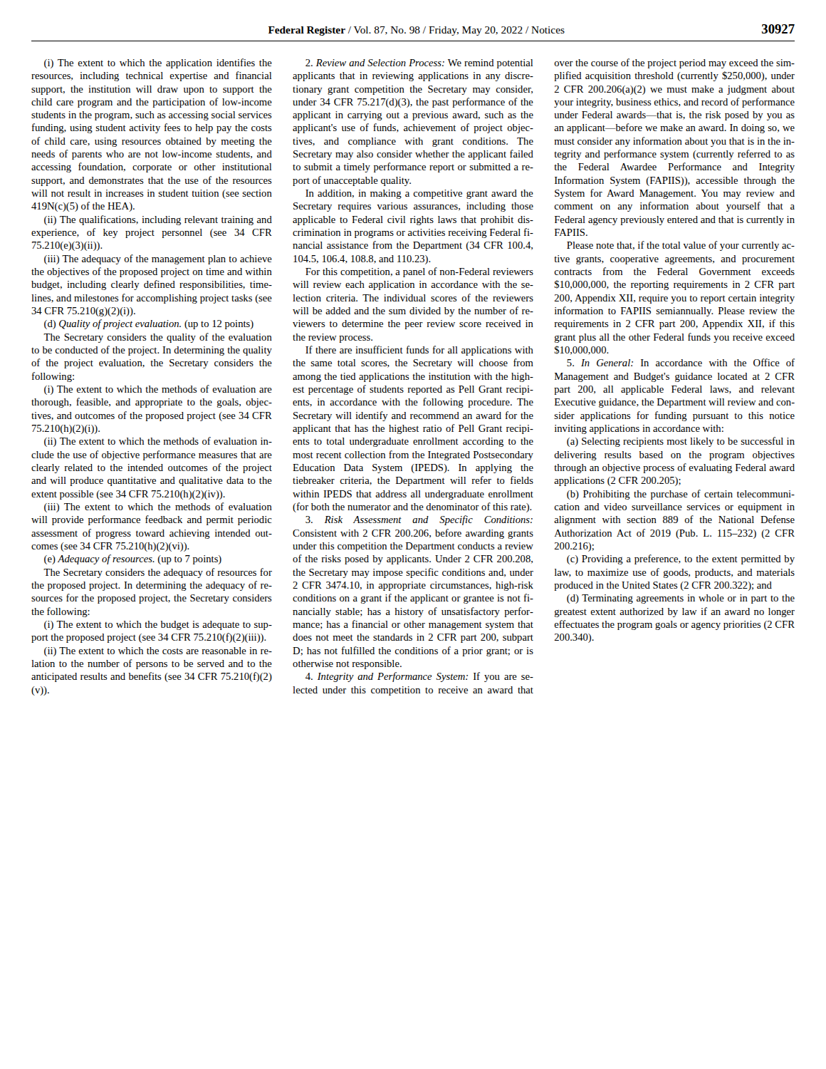Federal Register / Vol. 87, No. 98 / Friday, May 20, 2022 / Notices
30927
(i) The extent to which the application identifies the resources, including technical expertise and financial support, the institution will draw upon to support the child care program and the participation of low-income students in the program, such as accessing social services funding, using student activity fees to help pay the costs of child care, using resources obtained by meeting the needs of parents who are not low-income students, and accessing foundation, corporate or other institutional support, and demonstrates that the use of the resources will not result in increases in student tuition (see section 419N(c)(5) of the HEA).
(ii) The qualifications, including relevant training and experience, of key project personnel (see 34 CFR 75.210(e)(3)(ii)).
(iii) The adequacy of the management plan to achieve the objectives of the proposed project on time and within budget, including clearly defined responsibilities, timelines, and milestones for accomplishing project tasks (see 34 CFR 75.210(g)(2)(i)).
(d) Quality of project evaluation. (up to 12 points)
The Secretary considers the quality of the evaluation to be conducted of the project. In determining the quality of the project evaluation, the Secretary considers the following:
(i) The extent to which the methods of evaluation are thorough, feasible, and appropriate to the goals, objectives, and outcomes of the proposed project (see 34 CFR 75.210(h)(2)(i)).
(ii) The extent to which the methods of evaluation include the use of objective performance measures that are clearly related to the intended outcomes of the project and will produce quantitative and qualitative data to the extent possible (see 34 CFR 75.210(h)(2)(iv)).
(iii) The extent to which the methods of evaluation will provide performance feedback and permit periodic assessment of progress toward achieving intended outcomes (see 34 CFR 75.210(h)(2)(vi)).
(e) Adequacy of resources. (up to 7 points)
The Secretary considers the adequacy of resources for the proposed project. In determining the adequacy of resources for the proposed project, the Secretary considers the following:
(i) The extent to which the budget is adequate to support the proposed project (see 34 CFR 75.210(f)(2)(iii)).
(ii) The extent to which the costs are reasonable in relation to the number of persons to be served and to the anticipated results and benefits (see 34 CFR 75.210(f)(2)(v)).
2. Review and Selection Process: We remind potential applicants that in reviewing applications in any discretionary grant competition the Secretary may consider, under 34 CFR 75.217(d)(3), the past performance of the applicant in carrying out a previous award, such as the applicant's use of funds, achievement of project objectives, and compliance with grant conditions. The Secretary may also consider whether the applicant failed to submit a timely performance report or submitted a report of unacceptable quality.
In addition, in making a competitive grant award the Secretary requires various assurances, including those applicable to Federal civil rights laws that prohibit discrimination in programs or activities receiving Federal financial assistance from the Department (34 CFR 100.4, 104.5, 106.4, 108.8, and 110.23).
For this competition, a panel of non-Federal reviewers will review each application in accordance with the selection criteria. The individual scores of the reviewers will be added and the sum divided by the number of reviewers to determine the peer review score received in the review process.
If there are insufficient funds for all applications with the same total scores, the Secretary will choose from among the tied applications the institution with the highest percentage of students reported as Pell Grant recipients, in accordance with the following procedure. The Secretary will identify and recommend an award for the applicant that has the highest ratio of Pell Grant recipients to total undergraduate enrollment according to the most recent collection from the Integrated Postsecondary Education Data System (IPEDS). In applying the tiebreaker criteria, the Department will refer to fields within IPEDS that address all undergraduate enrollment (for both the numerator and the denominator of this rate).
3. Risk Assessment and Specific Conditions: Consistent with 2 CFR 200.206, before awarding grants under this competition the Department conducts a review of the risks posed by applicants. Under 2 CFR 200.208, the Secretary may impose specific conditions and, under 2 CFR 3474.10, in appropriate circumstances, high-risk conditions on a grant if the applicant or grantee is not financially stable; has a history of unsatisfactory performance; has a financial or other management system that does not meet the standards in 2 CFR part 200, subpart D; has not fulfilled the conditions of a prior grant; or is otherwise not responsible.
4. Integrity and Performance System: If you are selected under this competition to receive an award that over the course of the project period may exceed the simplified acquisition threshold (currently $250,000), under 2 CFR 200.206(a)(2) we must make a judgment about your integrity, business ethics, and record of performance under Federal awards—that is, the risk posed by you as an applicant—before we make an award. In doing so, we must consider any information about you that is in the integrity and performance system (currently referred to as the Federal Awardee Performance and Integrity Information System (FAPIIS)), accessible through the System for Award Management. You may review and comment on any information about yourself that a Federal agency previously entered and that is currently in FAPIIS.
Please note that, if the total value of your currently active grants, cooperative agreements, and procurement contracts from the Federal Government exceeds $10,000,000, the reporting requirements in 2 CFR part 200, Appendix XII, require you to report certain integrity information to FAPIIS semiannually. Please review the requirements in 2 CFR part 200, Appendix XII, if this grant plus all the other Federal funds you receive exceed $10,000,000.
5. In General: In accordance with the Office of Management and Budget's guidance located at 2 CFR part 200, all applicable Federal laws, and relevant Executive guidance, the Department will review and consider applications for funding pursuant to this notice inviting applications in accordance with:
(a) Selecting recipients most likely to be successful in delivering results based on the program objectives through an objective process of evaluating Federal award applications (2 CFR 200.205);
(b) Prohibiting the purchase of certain telecommunication and video surveillance services or equipment in alignment with section 889 of the National Defense Authorization Act of 2019 (Pub. L. 115–232) (2 CFR 200.216);
(c) Providing a preference, to the extent permitted by law, to maximize use of goods, products, and materials produced in the United States (2 CFR 200.322); and
(d) Terminating agreements in whole or in part to the greatest extent authorized by law if an award no longer effectuates the program goals or agency priorities (2 CFR 200.340).